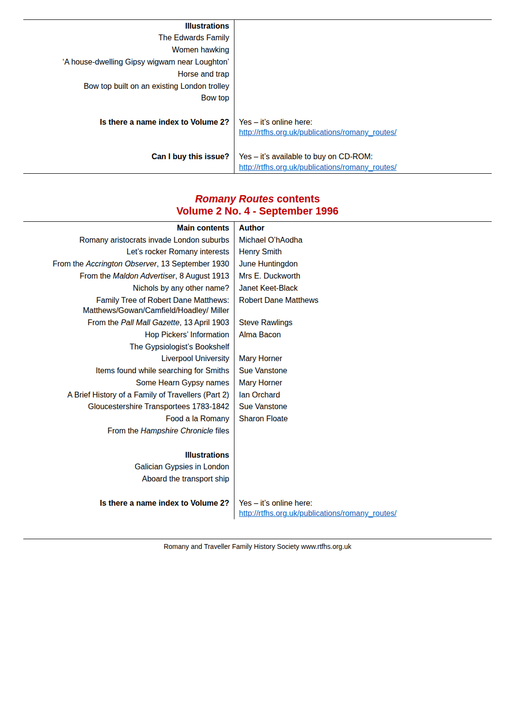| Illustrations | |
| The Edwards Family | |
| Women hawking | |
| ‘A house-dwelling Gipsy wigwam near Loughton’ | |
| Horse and trap | |
| Bow top built on an existing London trolley | |
| Bow top | |
| Is there a name index to Volume 2? | Yes – it’s online here: http://rtfhs.org.uk/publications/romany_routes/ |
| Can I buy this issue? | Yes – it’s available to buy on CD-ROM: http://rtfhs.org.uk/publications/romany_routes/ |
Romany Routes contents
Volume 2 No. 4 - September 1996
| Main contents | Author |
| Romany aristocrats invade London suburbs | Michael O’hAodha |
| Let’s rocker Romany interests | Henry Smith |
| From the Accrington Observer , 13 September 1930 | June Huntingdon |
| From the Maldon Advertiser , 8 August 1913 | Mrs E. Duckworth |
| Nichols by any other name? | Janet Keet-Black |
| Family Tree of Robert Dane Matthews: Matthews/Gowan/Camfield/Hoadley/ Miller | Robert Dane Matthews |
| From the Pall Mall Gazette , 13 April 1903 | Steve Rawlings |
| Hop Pickers’ Information | Alma Bacon |
| The Gypsiologist’s Bookshelf | |
| Liverpool University | Mary Horner |
| Items found while searching for Smiths | Sue Vanstone |
| Some Hearn Gypsy names | Mary Horner |
| A Brief History of a Family of Travellers (Part 2) | Ian Orchard |
| Gloucestershire Transportees 1783-1842 | Sue Vanstone |
| Food a la Romany | Sharon Floate |
| From the Hampshire Chronicle files | |
| Illustrations | |
| Galician Gypsies in London | |
| Aboard the transport ship | |
| Is there a name index to Volume 2? | Yes – it’s online here: http://rtfhs.org.uk/publications/romany_routes/ |
Romany and Traveller Family History Society www.rtfhs.org.uk